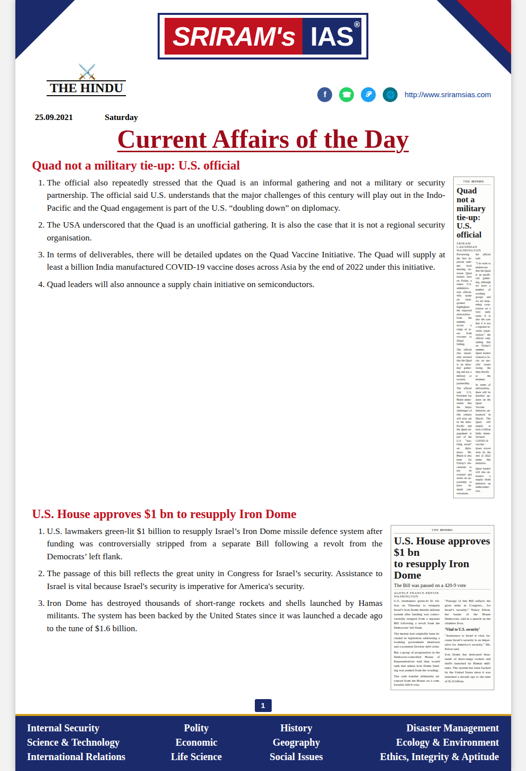SRIRAM's IAS®
⚔️
THE HINDU
25.09.2021 Saturday
f ☎ 𝒫 🌐 http://www.sriramsias.com
Current Affairs of the Day
Quad not a military tie-up: U.S. official
The official also repeatedly stressed that the Quad is an informal gathering and not a military or security partnership. The official said U.S. understands that the major challenges of this century will play out in the Indo-Pacific and the Quad engagement is part of the U.S. “doubling down” on diplomacy.
The USA underscored that the Quad is an unofficial gathering. It is also the case that it is not a regional security organisation.
In terms of deliverables, there will be detailed updates on the Quad Vaccine Initiative. The Quad will supply at least a billion India manufactured COVID-19 vaccine doses across Asia by the end of 2022 under this initiative.
Quad leaders will also announce a supply chain initiative on semiconductors.
THE HINDU
Quad not a
military tie-up:
U.S. official
SRIRAM LAKSHMAN
WASHINGTON
Previewing the first in-person summit level meeting between Quad leaders later on Friday, a senior U.S. administration official, who spoke on background, highlighted the expected deliverables from the summit, across a range of areas from vaccines to illegal fishing.
The official also repeatedly stressed that the Quad is an informal gathering and not a military or security partnership.
The official said U.S. President Joe Biden understands that the major challenges of this century will play out in the Indo-Pacific and the Quad engagement is part of the U.S. “doubling down” on diplomacy. Mr. Biden is also keen for Friday’s discussions to not be scripted and assets an opportunity to have in-depth conversations, the official said.
“I do want to underscore that the Quad is an unofficial gathering, although we have a number of working groups and we are deepening cooperation on a very daily basis. It is also the case that it is not a regional security organisation,” the official said, adding that on Friday’s summit, Quad leaders wanted to focus on specific issues facing the Indo-Pacific at the moment.
In terms of deliverables, there will be detailed updates on the Quad Vaccine Initiative, announced in March. The Quad will supply at least a billion India manufactured COVID-19 vaccine doses across Asia by the end of 2022 under this initiative.
Quad leaders will also announce a supply chain initiative on semiconductors.
U.S. House approves $1 bn to resupply Iron Dome
U.S. lawmakers green-lit $1 billion to resupply Israel’s Iron Dome missile defence system after funding was controversially stripped from a separate Bill following a revolt from the Democrats’ left flank.
The passage of this bill reflects the great unity in Congress for Israel’s security. Assistance to Israel is vital because Israel's security is imperative for America's security.
Iron Dome has destroyed thousands of short-range rockets and shells launched by Hamas militants. The system has been backed by the United States since it was launched a decade ago to the tune of $1.6 billion.
THE HINDU
U.S. House approves $1 bn
to resupply Iron Dome
The Bill was passed on a 420-9 vote
AGENCE FRANCE-PRESSE
WASHINGTON
U.S. lawmakers green-lit $1 billion on Thursday to resupply Israel’s Iron Dome missile defense system after funding was controversially stripped from a separate Bill following a revolt from the Democrats’ left flank.
The money had originally been included in legislation addressing a looming government shutdown and a potential October debt crisis.
But a group of progressives in the Democrat-controlled House of Representatives said they would tank that unless Iron Dome funding was yanked from the wording.
The cash transfer ultimately advanced from the House on a comfortable 420-9 vote.
“Passage of this Bill reflects the great unity in Congress... for Israel’s security,” Nancy Pelosi, the leader of the House Democrats, said in a speech on the chamber floor.
‘Vital to U.S. security’
“Assistance to Israel is vital, because Israel’s security is an imperative for America’s security,” Ms. Pelosi said.
Iron Dome has destroyed thousands of short-range rockets and shells launched by Hamas militants. The system has been backed by the United States since it was launched a decade ago to the tune of $1.6 billion.
1
| Internal Security | Polity | History | Disaster Management |
| Science & Technology | Economic | Geography | Ecology & Environment |
| International Relations | Life Science | Social Issues | Ethics, Integrity & Aptitude |